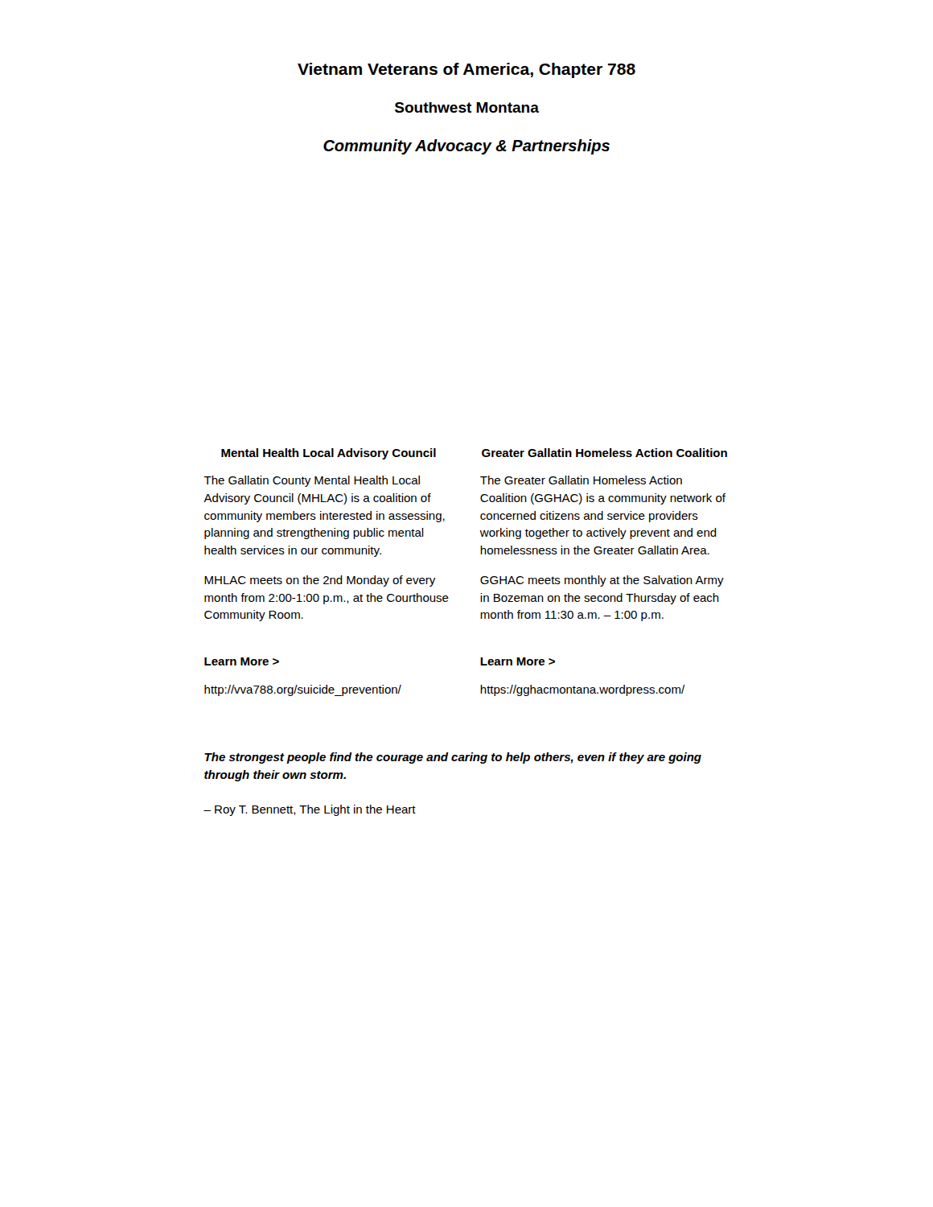Vietnam Veterans of America, Chapter 788
Southwest Montana
Community Advocacy & Partnerships
Mental Health Local Advisory Council
The Gallatin County Mental Health Local Advisory Council (MHLAC) is a coalition of community members interested in assessing, planning and strengthening public mental health services in our community.
MHLAC meets on the 2nd Monday of every month from 2:00-1:00 p.m., at the Courthouse Community Room.
Learn More >
http://vva788.org/suicide_prevention/
Greater Gallatin Homeless Action Coalition
The Greater Gallatin Homeless Action Coalition (GGHAC) is a community network of concerned citizens and service providers working together to actively prevent and end homelessness in the Greater Gallatin Area.
GGHAC meets monthly at the Salvation Army in Bozeman on the second Thursday of each month from 11:30 a.m. – 1:00 p.m.
Learn More >
https://gghacmontana.wordpress.com/
The strongest people find the courage and caring to help others, even if they are going through their own storm.
– Roy T. Bennett, The Light in the Heart